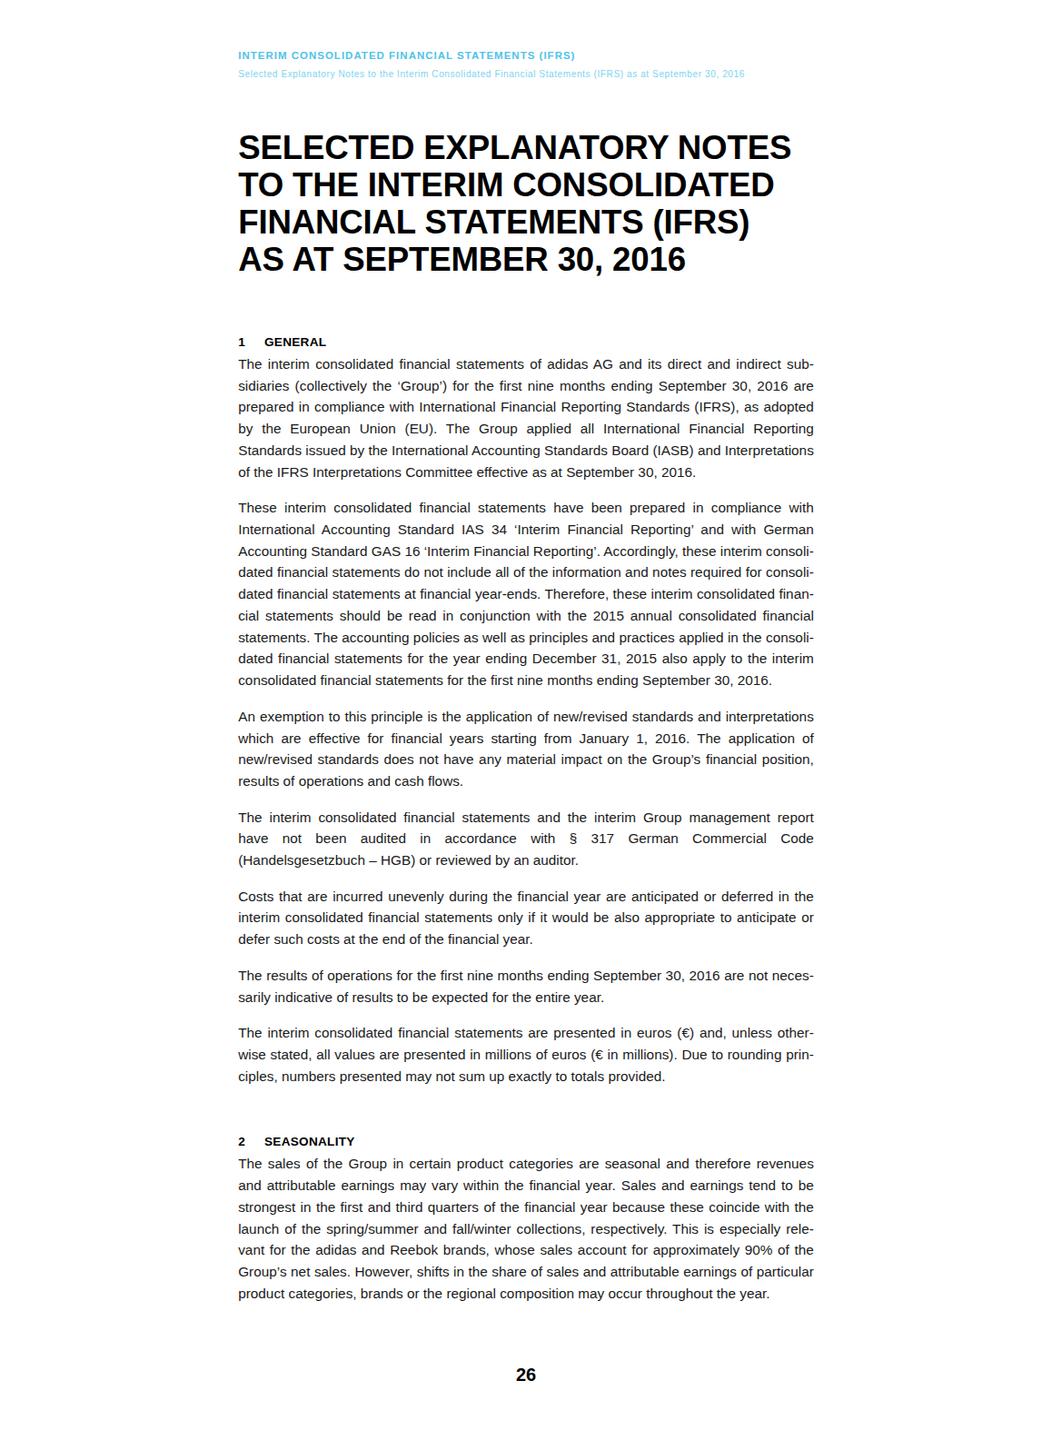Interim Consolidated Financial Statements (IFRS)
Selected Explanatory Notes to the Interim Consolidated Financial Statements (IFRS) as at September 30, 2016
Selected explanatory notes
to the interim consolidated
financial statements (IFRS)
as at September 30, 2016
1 General
The interim consolidated financial statements of adidas AG and its direct and indirect subsidiaries (collectively the ‘Group’) for the first nine months ending September 30, 2016 are prepared in compliance with International Financial Reporting Standards (IFRS), as adopted by the European Union (EU). The Group applied all International Financial Reporting Standards issued by the International Accounting Standards Board (IASB) and Interpretations of the IFRS Interpretations Committee effective as at September 30, 2016.
These interim consolidated financial statements have been prepared in compliance with International Accounting Standard IAS 34 ‘Interim Financial Reporting’ and with German Accounting Standard GAS 16 ‘Interim Financial Reporting’. Accordingly, these interim consolidated financial statements do not include all of the information and notes required for consolidated financial statements at financial year-ends. Therefore, these interim consolidated financial statements should be read in conjunction with the 2015 annual consolidated financial statements. The accounting policies as well as principles and practices applied in the consolidated financial statements for the year ending December 31, 2015 also apply to the interim consolidated financial statements for the first nine months ending September 30, 2016.
An exemption to this principle is the application of new/revised standards and interpretations which are effective for financial years starting from January 1, 2016. The application of new/revised standards does not have any material impact on the Group’s financial position, results of operations and cash flows.
The interim consolidated financial statements and the interim Group management report have not been audited in accordance with § 317 German Commercial Code (Handelsgesetzbuch – HGB) or reviewed by an auditor.
Costs that are incurred unevenly during the financial year are anticipated or deferred in the interim consolidated financial statements only if it would be also appropriate to anticipate or defer such costs at the end of the financial year.
The results of operations for the first nine months ending September 30, 2016 are not necessarily indicative of results to be expected for the entire year.
The interim consolidated financial statements are presented in euros (€) and, unless otherwise stated, all values are presented in millions of euros (€ in millions). Due to rounding principles, numbers presented may not sum up exactly to totals provided.
2 Seasonality
The sales of the Group in certain product categories are seasonal and therefore revenues and attributable earnings may vary within the financial year. Sales and earnings tend to be strongest in the first and third quarters of the financial year because these coincide with the launch of the spring/summer and fall/winter collections, respectively. This is especially relevant for the adidas and Reebok brands, whose sales account for approximately 90% of the Group’s net sales. However, shifts in the share of sales and attributable earnings of particular product categories, brands or the regional composition may occur throughout the year.
26